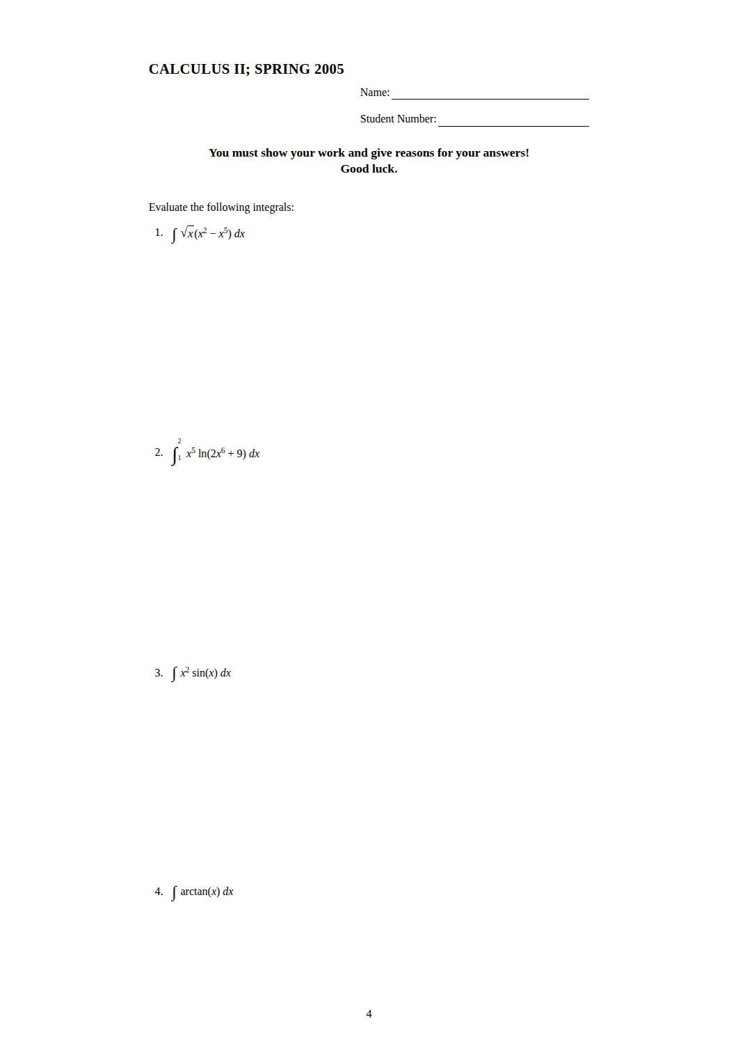CALCULUS II; SPRING 2005
Name:
Student Number:
You must show your work and give reasons for your answers!
Good luck.
Evaluate the following integrals:
∫ x(x2 − x5) dx
∫21 x5 ln(2x6 + 9) dx
∫ x2 sin(x) dx
∫ arctan(x) dx
4